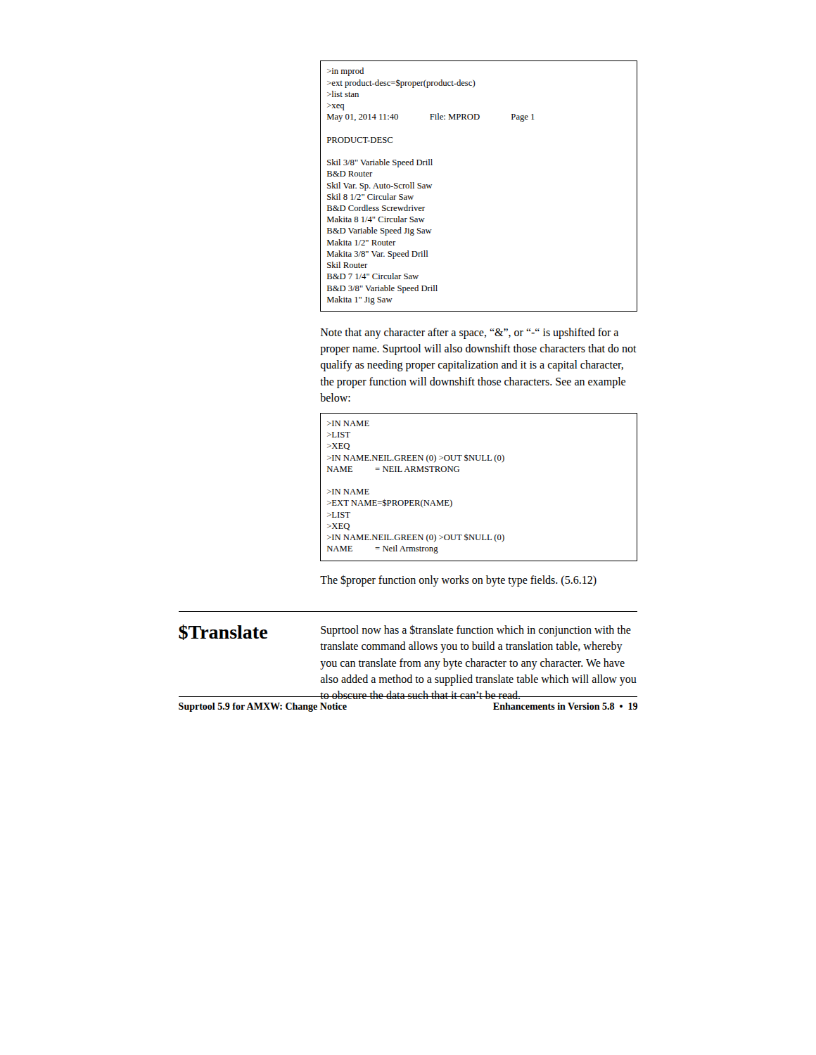>in mprod
>ext product-desc=$proper(product-desc)
>list stan
>xeq
May 01, 2014 11:40              File: MPROD              Page 1

PRODUCT-DESC

Skil 3/8" Variable Speed Drill
B&D Router
Skil Var. Sp. Auto-Scroll Saw
Skil 8 1/2" Circular Saw
B&D Cordless Screwdriver
Makita 8 1/4" Circular Saw
B&D Variable Speed Jig Saw
Makita 1/2" Router
Makita 3/8" Var. Speed Drill
Skil Router
B&D 7 1/4" Circular Saw
B&D 3/8" Variable Speed Drill
Makita 1" Jig Saw
Note that any character after a space, “&”, or “-“ is upshifted for a proper name. Suprtool will also downshift those characters that do not qualify as needing proper capitalization and it is a capital character, the proper function will downshift those characters. See an example below:
>IN NAME
>LIST
>XEQ
>IN NAME.NEIL.GREEN (0) >OUT $NULL (0)
NAME          = NEIL ARMSTRONG

>IN NAME
>EXT NAME=$PROPER(NAME)
>LIST
>XEQ
>IN NAME.NEIL.GREEN (0) >OUT $NULL (0)
NAME          = Neil Armstrong
The $proper function only works on byte type fields. (5.6.12)
$Translate
Suprtool now has a $translate function which in conjunction with the translate command allows you to build a translation table, whereby you can translate from any byte character to any character. We have also added a method to a supplied translate table which will allow you to obscure the data such that it can’t be read.
Suprtool 5.9 for AMXW: Change Notice Enhancements in Version 5.8 • 19